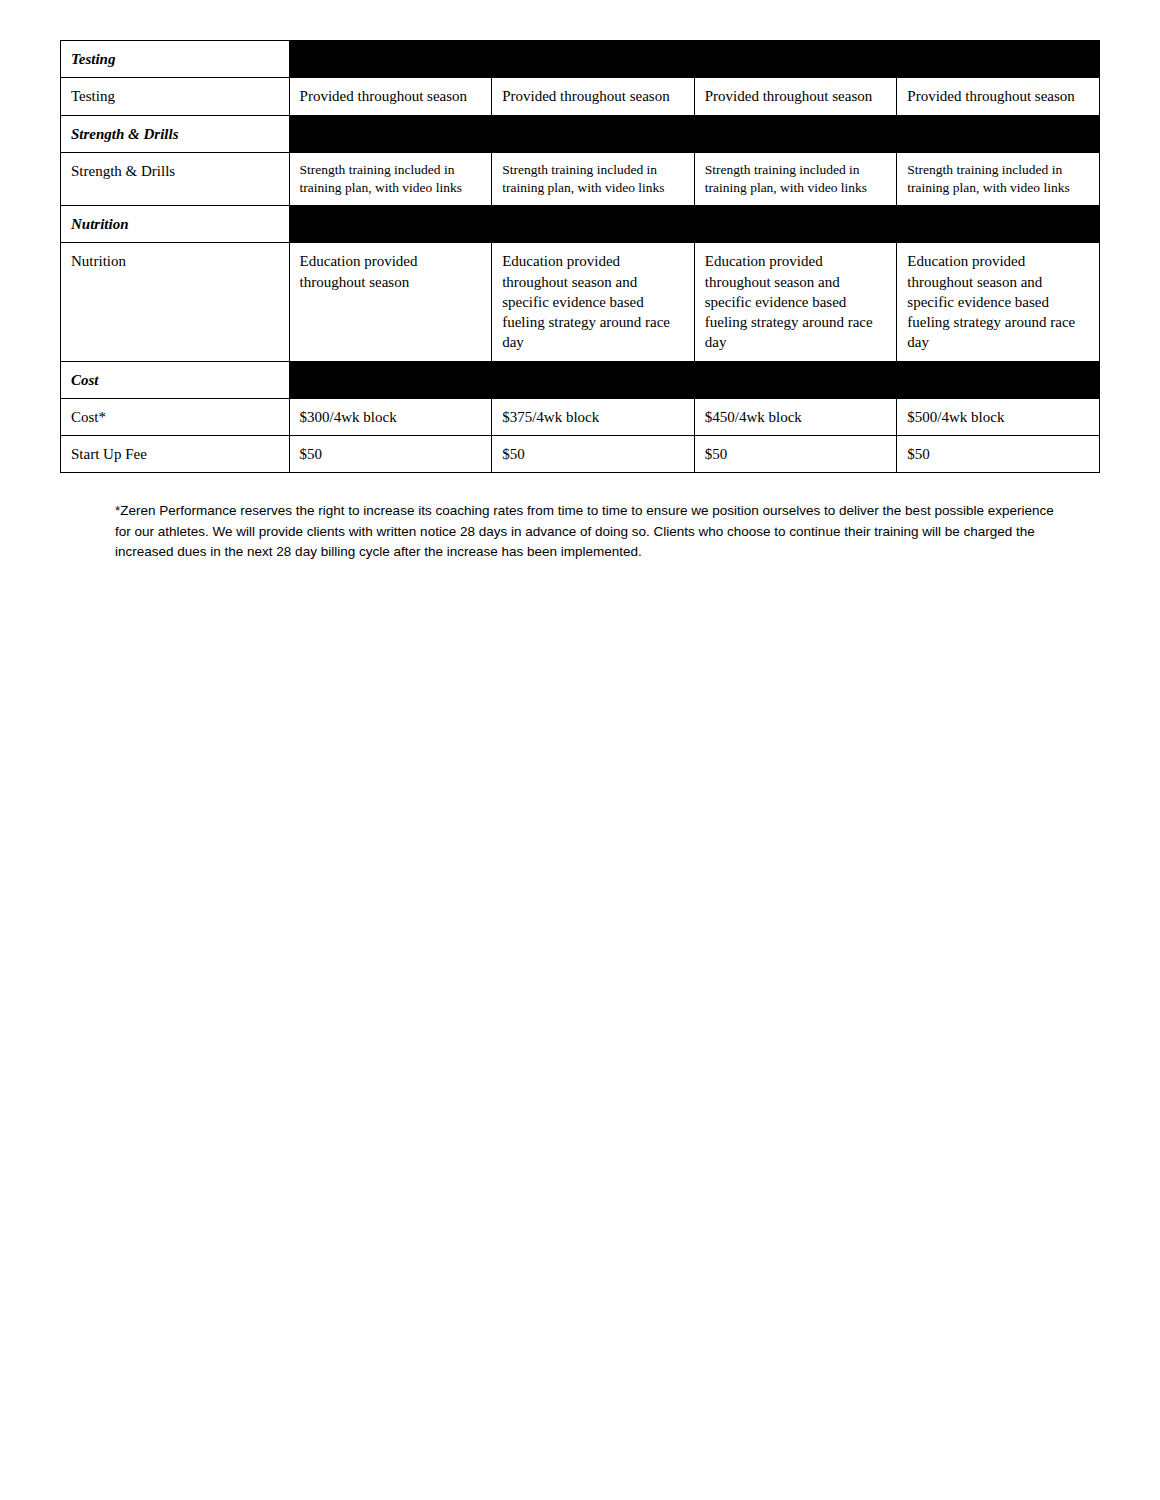| Testing | | | | |
| Testing | Provided throughout season | Provided throughout season | Provided throughout season | Provided throughout season |
| Strength & Drills | | | | |
| Strength & Drills | Strength training included in training plan, with video links | Strength training included in training plan, with video links | Strength training included in training plan, with video links | Strength training included in training plan, with video links |
| Nutrition | | | | |
| Nutrition | Education provided throughout season | Education provided throughout season and specific evidence based fueling strategy around race day | Education provided throughout season and specific evidence based fueling strategy around race day | Education provided throughout season and specific evidence based fueling strategy around race day |
| Cost | | | | |
| Cost* | $300/4wk block | $375/4wk block | $450/4wk block | $500/4wk block |
| Start Up Fee | $50 | $50 | $50 | $50 |
*Zeren Performance reserves the right to increase its coaching rates from time to time to ensure we position ourselves to deliver the best possible experience for our athletes. We will provide clients with written notice 28 days in advance of doing so. Clients who choose to continue their training will be charged the increased dues in the next 28 day billing cycle after the increase has been implemented.